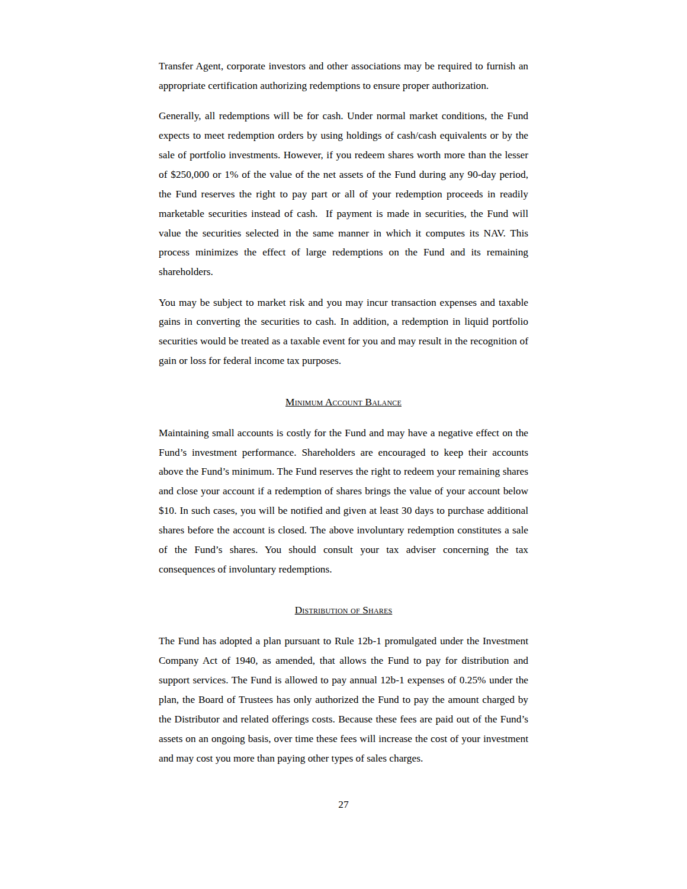Transfer Agent, corporate investors and other associations may be required to furnish an appropriate certification authorizing redemptions to ensure proper authorization.
Generally, all redemptions will be for cash. Under normal market conditions, the Fund expects to meet redemption orders by using holdings of cash/cash equivalents or by the sale of portfolio investments. However, if you redeem shares worth more than the lesser of $250,000 or 1% of the value of the net assets of the Fund during any 90-day period, the Fund reserves the right to pay part or all of your redemption proceeds in readily marketable securities instead of cash. If payment is made in securities, the Fund will value the securities selected in the same manner in which it computes its NAV. This process minimizes the effect of large redemptions on the Fund and its remaining shareholders.
You may be subject to market risk and you may incur transaction expenses and taxable gains in converting the securities to cash. In addition, a redemption in liquid portfolio securities would be treated as a taxable event for you and may result in the recognition of gain or loss for federal income tax purposes.
Minimum Account Balance
Maintaining small accounts is costly for the Fund and may have a negative effect on the Fund’s investment performance. Shareholders are encouraged to keep their accounts above the Fund’s minimum. The Fund reserves the right to redeem your remaining shares and close your account if a redemption of shares brings the value of your account below $10. In such cases, you will be notified and given at least 30 days to purchase additional shares before the account is closed. The above involuntary redemption constitutes a sale of the Fund’s shares. You should consult your tax adviser concerning the tax consequences of involuntary redemptions.
Distribution of Shares
The Fund has adopted a plan pursuant to Rule 12b-1 promulgated under the Investment Company Act of 1940, as amended, that allows the Fund to pay for distribution and support services. The Fund is allowed to pay annual 12b-1 expenses of 0.25% under the plan, the Board of Trustees has only authorized the Fund to pay the amount charged by the Distributor and related offerings costs. Because these fees are paid out of the Fund’s assets on an ongoing basis, over time these fees will increase the cost of your investment and may cost you more than paying other types of sales charges.
27